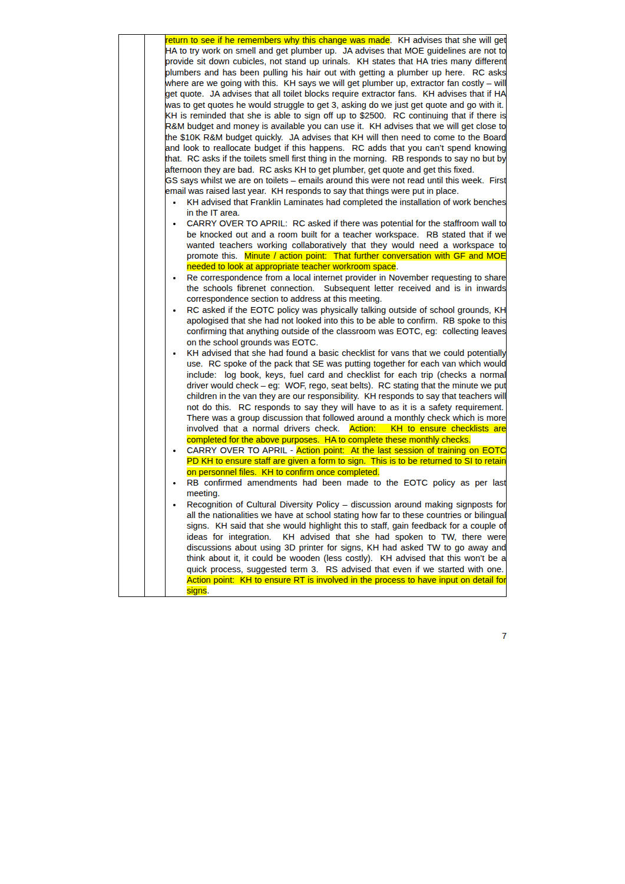| | | return to see if he remembers why this change was made . KH advises that she will get HA to try work on smell and get plumber up. JA advises that MOE guidelines are not to provide sit down cubicles, not stand up urinals. KH states that HA tries many different plumbers and has been pulling his hair out with getting a plumber up here. RC asks where are we going with this. KH says we will get plumber up, extractor fan costly – will get quote. JA advises that all toilet blocks require extractor fans. KH advises that if HA was to get quotes he would struggle to get 3, asking do we just get quote and go with it. KH is reminded that she is able to sign off up to $2500. RC continuing that if there is R&M budget and money is available you can use it. KH advises that we will get close to the $10K R&M budget quickly. JA advises that KH will then need to come to the Board and look to reallocate budget if this happens. RC adds that you can’t spend knowing that. RC asks if the toilets smell first thing in the morning. RB responds to say no but by afternoon they are bad. RC asks KH to get plumber, get quote and get this fixed. GS says whilst we are on toilets – emails around this were not read until this week. First email was raised last year. KH responds to say that things were put in place. KH advised that Franklin Laminates had completed the installation of work benches in the IT area. CARRY OVER TO APRIL: RC asked if there was potential for the staffroom wall to be knocked out and a room built for a teacher workspace. RB stated that if we wanted teachers working collaboratively that they would need a workspace to promote this. Minute / action point: That further conversation with GF and MOE needed to look at appropriate teacher workroom space . Re correspondence from a local internet provider in November requesting to share the schools fibrenet connection. Subsequent letter received and is in inwards correspondence section to address at this meeting. RC asked if the EOTC policy was physically talking outside of school grounds, KH apologised that she had not looked into this to be able to confirm. RB spoke to this confirming that anything outside of the classroom was EOTC, eg: collecting leaves on the school grounds was EOTC. KH advised that she had found a basic checklist for vans that we could potentially use. RC spoke of the pack that SE was putting together for each van which would include: log book, keys, fuel card and checklist for each trip (checks a normal driver would check – eg: WOF, rego, seat belts). RC stating that the minute we put children in the van they are our responsibility. KH responds to say that teachers will not do this. RC responds to say they will have to as it is a safety requirement. There was a group discussion that followed around a monthly check which is more involved that a normal drivers check. Action: KH to ensure checklists are completed for the above purposes. HA to complete these monthly checks. CARRY OVER TO APRIL - Action point: At the last session of training on EOTC PD KH to ensure staff are given a form to sign. This is to be returned to SI to retain on personnel files. KH to confirm once completed. RB confirmed amendments had been made to the EOTC policy as per last meeting. Recognition of Cultural Diversity Policy – discussion around making signposts for all the nationalities we have at school stating how far to these countries or bilingual signs. KH said that she would highlight this to staff, gain feedback for a couple of ideas for integration. KH advised that she had spoken to TW, there were discussions about using 3D printer for signs, KH had asked TW to go away and think about it, it could be wooden (less costly). KH advised that this won’t be a quick process, suggested term 3. RS advised that even if we started with one. Action point: KH to ensure RT is involved in the process to have input on detail for signs . |
7